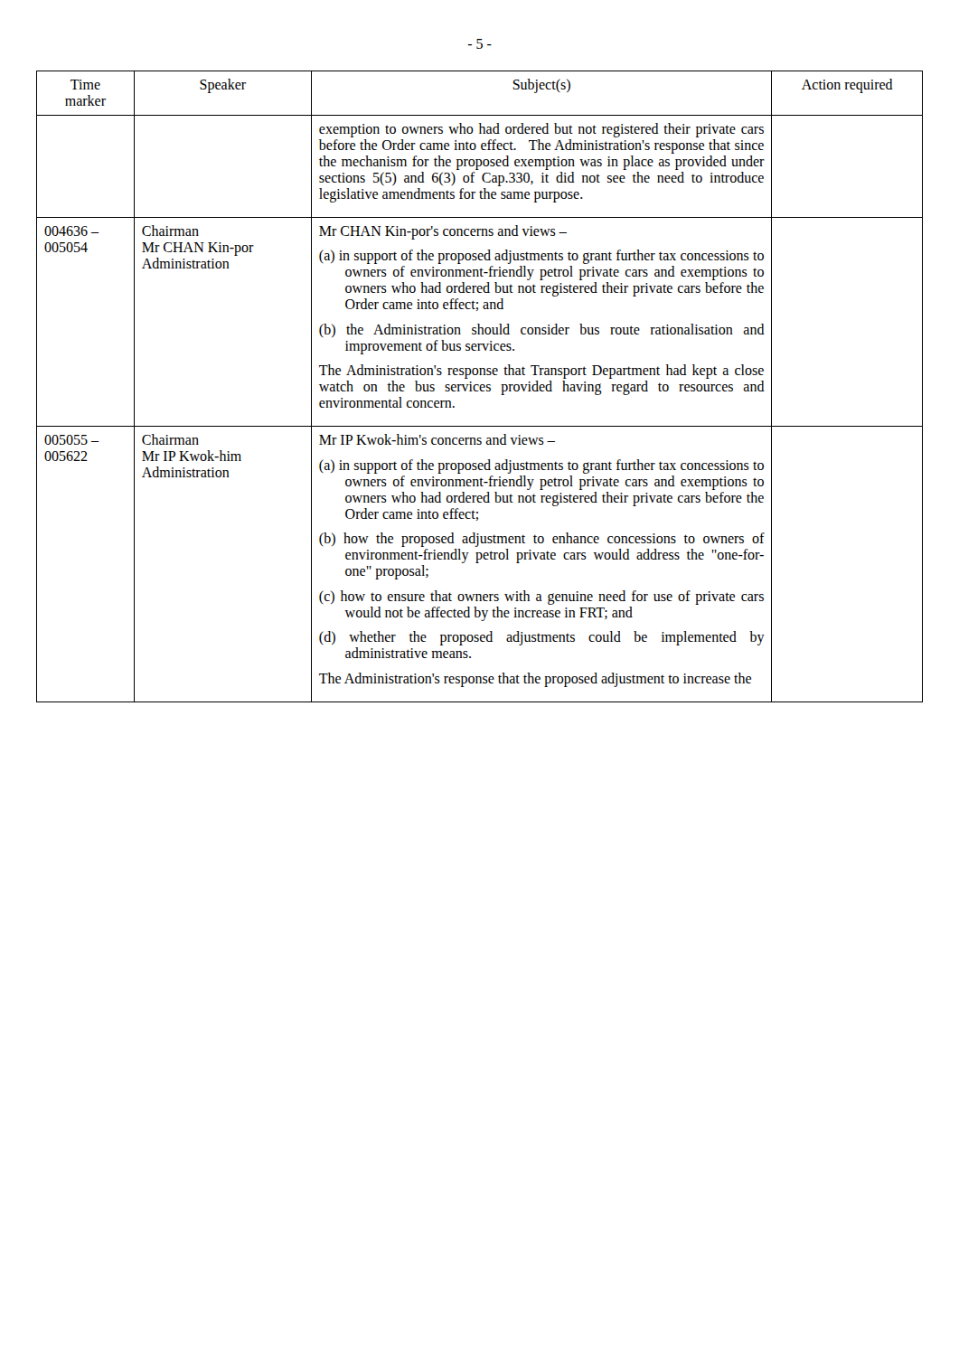- 5 -
| Time marker | Speaker | Subject(s) | Action required |
| --- | --- | --- | --- |
| | | exemption to owners who had ordered but not registered their private cars before the Order came into effect. The Administration's response that since the mechanism for the proposed exemption was in place as provided under sections 5(5) and 6(3) of Cap.330, it did not see the need to introduce legislative amendments for the same purpose. | |
| 004636 – 005054 | Chairman Mr CHAN Kin-por Administration | Mr CHAN Kin-por's concerns and views – (a) in support of the proposed adjustments to grant further tax concessions to owners of environment-friendly petrol private cars and exemptions to owners who had ordered but not registered their private cars before the Order came into effect; and (b) the Administration should consider bus route rationalisation and improvement of bus services. The Administration's response that Transport Department had kept a close watch on the bus services provided having regard to resources and environmental concern. | |
| 005055 – 005622 | Chairman Mr IP Kwok-him Administration | Mr IP Kwok-him's concerns and views – (a) in support of the proposed adjustments to grant further tax concessions to owners of environment-friendly petrol private cars and exemptions to owners who had ordered but not registered their private cars before the Order came into effect; (b) how the proposed adjustment to enhance concessions to owners of environment-friendly petrol private cars would address the "one-for-one" proposal; (c) how to ensure that owners with a genuine need for use of private cars would not be affected by the increase in FRT; and (d) whether the proposed adjustments could be implemented by administrative means. The Administration's response that the proposed adjustment to increase the | |